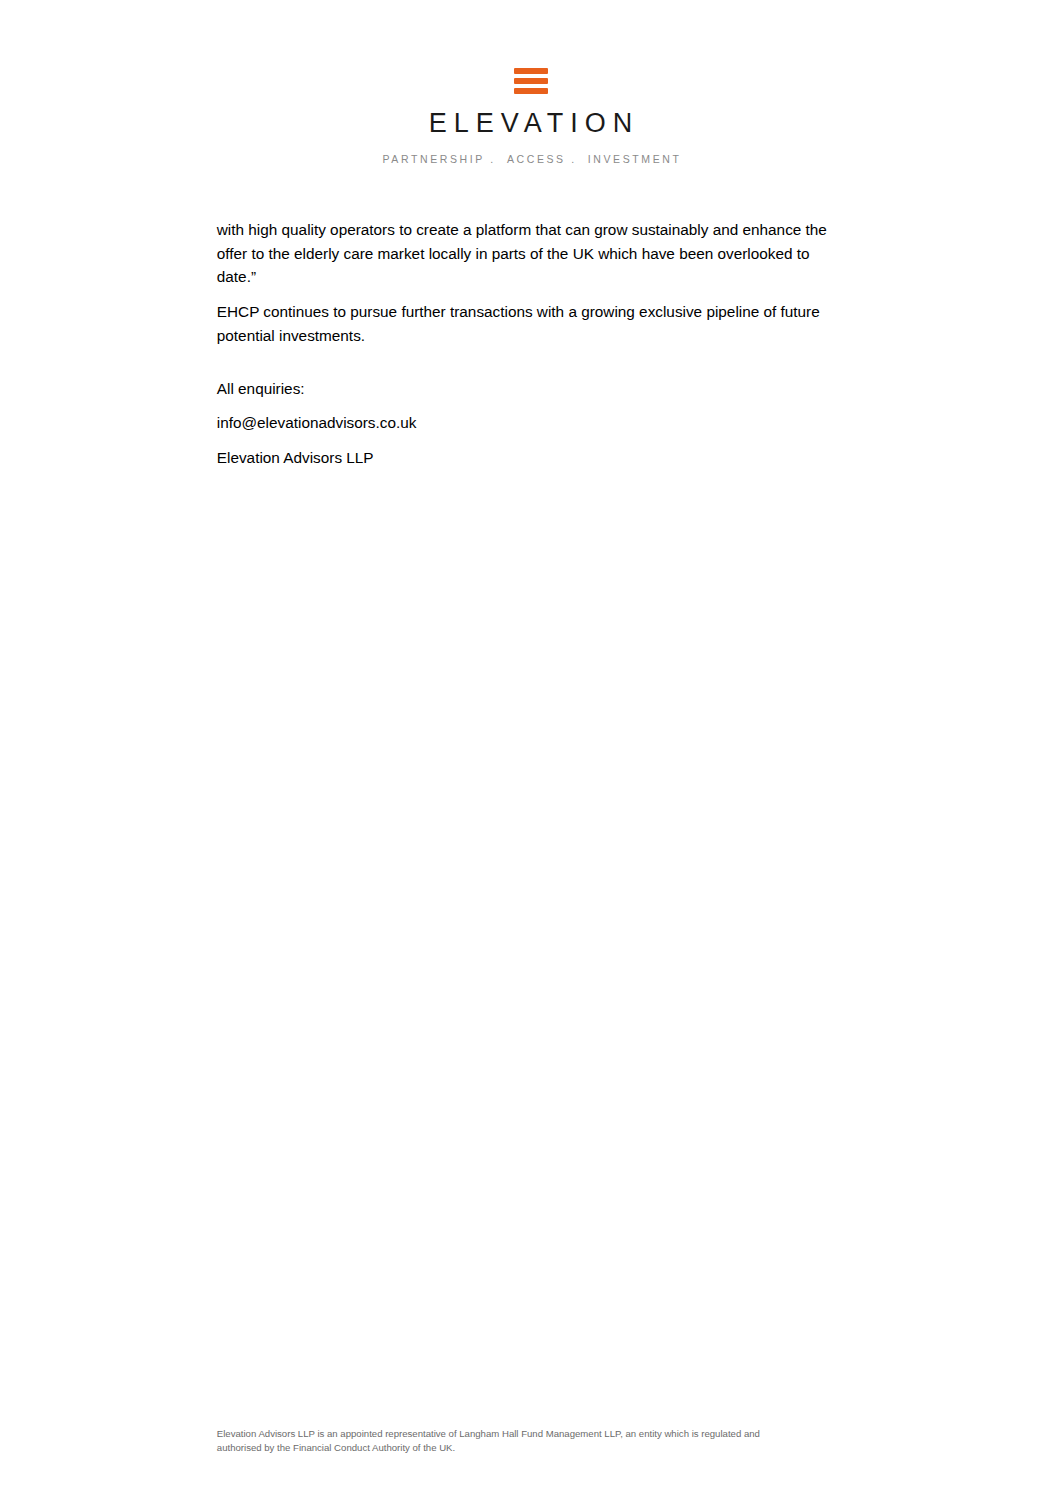ELEVATION
PARTNERSHIP . ACCESS . INVESTMENT
with high quality operators to create a platform that can grow sustainably and enhance the offer to the elderly care market locally in parts of the UK which have been overlooked to date.”
EHCP continues to pursue further transactions with a growing exclusive pipeline of future potential investments.
All enquiries:
info@elevationadvisors.co.uk
Elevation Advisors LLP
Elevation Advisors LLP is an appointed representative of Langham Hall Fund Management LLP, an entity which is regulated and authorised by the Financial Conduct Authority of the UK.